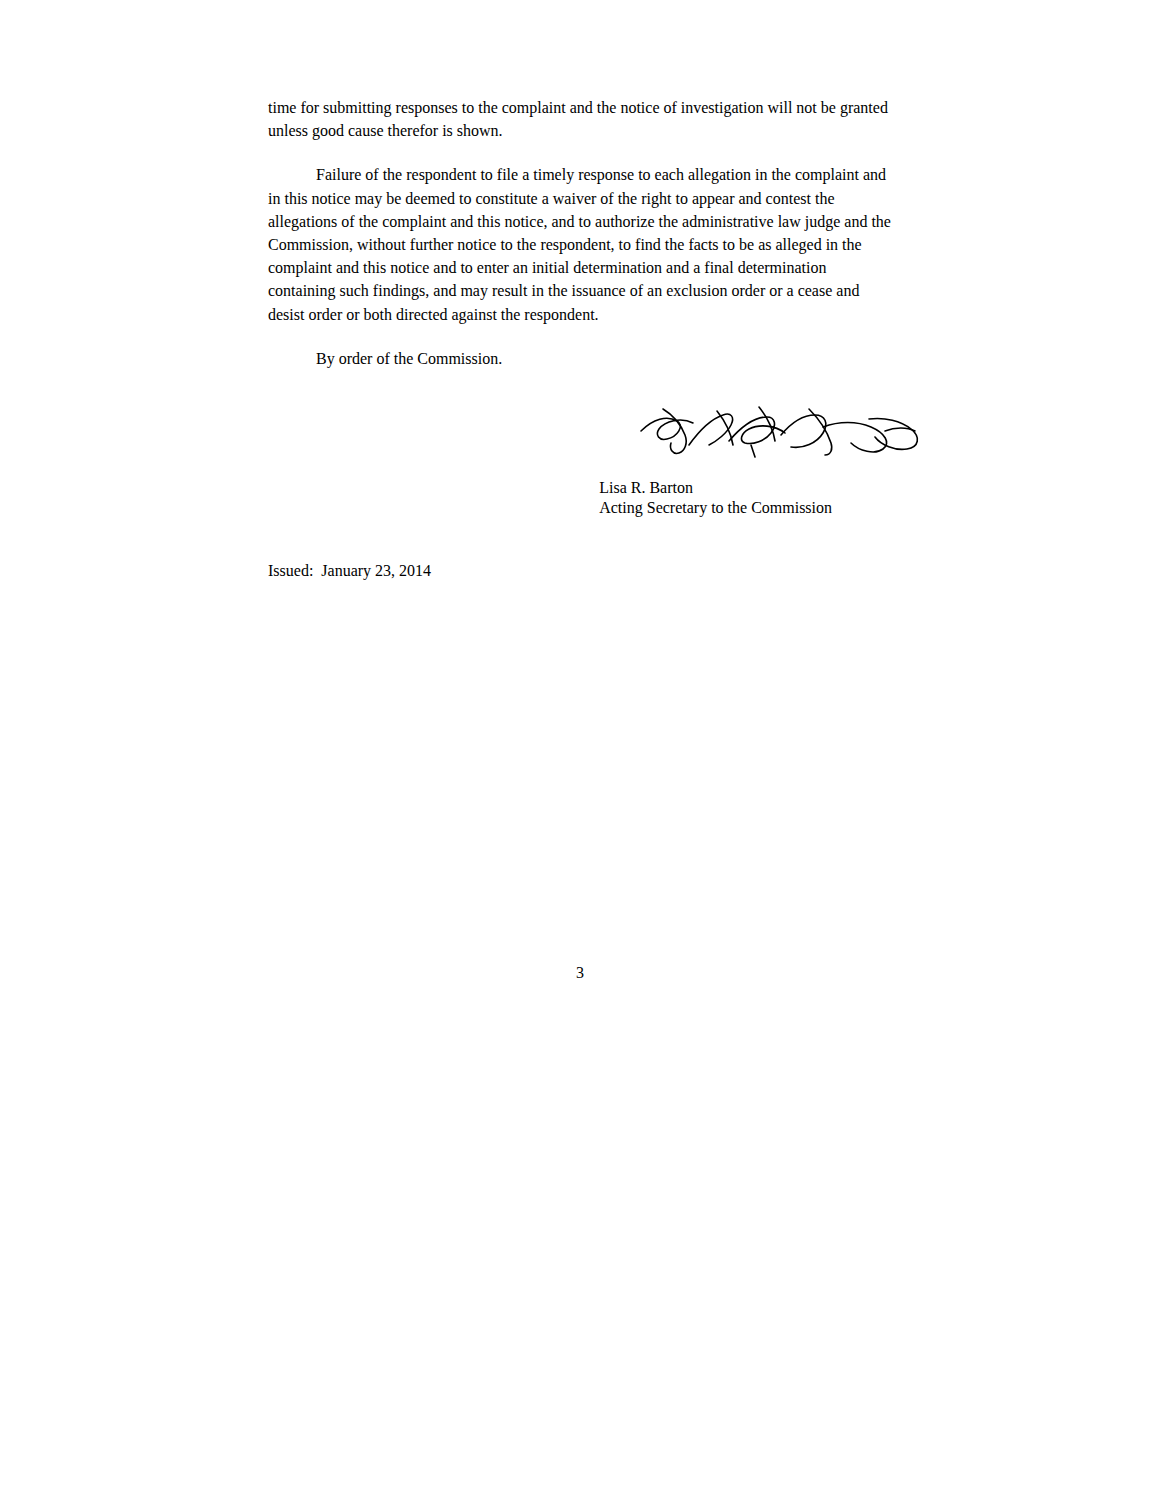time for submitting responses to the complaint and the notice of investigation will not be granted unless good cause therefor is shown.
Failure of the respondent to file a timely response to each allegation in the complaint and in this notice may be deemed to constitute a waiver of the right to appear and contest the allegations of the complaint and this notice, and to authorize the administrative law judge and the Commission, without further notice to the respondent, to find the facts to be as alleged in the complaint and this notice and to enter an initial determination and a final determination containing such findings, and may result in the issuance of an exclusion order or a cease and desist order or both directed against the respondent.
By order of the Commission.
Lisa R. Barton
Acting Secretary to the Commission
Issued: January 23, 2014
3